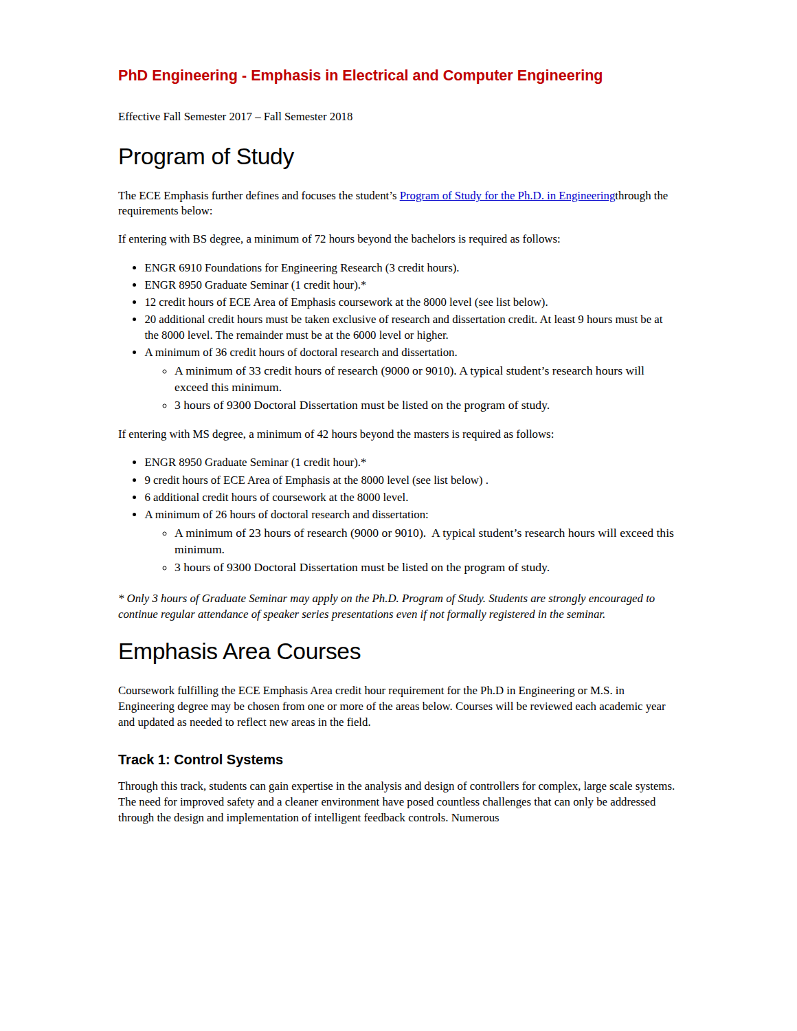PhD Engineering - Emphasis in Electrical and Computer Engineering
Effective Fall Semester 2017 – Fall Semester 2018
Program of Study
The ECE Emphasis further defines and focuses the student’s Program of Study for the Ph.D. in Engineeringthrough the requirements below:
If entering with BS degree, a minimum of 72 hours beyond the bachelors is required as follows:
ENGR 6910 Foundations for Engineering Research (3 credit hours).
ENGR 8950 Graduate Seminar (1 credit hour).*
12 credit hours of ECE Area of Emphasis coursework at the 8000 level (see list below).
20 additional credit hours must be taken exclusive of research and dissertation credit. At least 9 hours must be at the 8000 level. The remainder must be at the 6000 level or higher.
A minimum of 36 credit hours of doctoral research and dissertation.
A minimum of 33 credit hours of research (9000 or 9010). A typical student’s research hours will exceed this minimum.
3 hours of 9300 Doctoral Dissertation must be listed on the program of study.
If entering with MS degree, a minimum of 42 hours beyond the masters is required as follows:
ENGR 8950 Graduate Seminar (1 credit hour).*
9 credit hours of ECE Area of Emphasis at the 8000 level (see list below) .
6 additional credit hours of coursework at the 8000 level.
A minimum of 26 hours of doctoral research and dissertation:
A minimum of 23 hours of research (9000 or 9010). A typical student’s research hours will exceed this minimum.
3 hours of 9300 Doctoral Dissertation must be listed on the program of study.
* Only 3 hours of Graduate Seminar may apply on the Ph.D. Program of Study. Students are strongly encouraged to continue regular attendance of speaker series presentations even if not formally registered in the seminar.
Emphasis Area Courses
Coursework fulfilling the ECE Emphasis Area credit hour requirement for the Ph.D in Engineering or M.S. in Engineering degree may be chosen from one or more of the areas below. Courses will be reviewed each academic year and updated as needed to reflect new areas in the field.
Track 1: Control Systems
Through this track, students can gain expertise in the analysis and design of controllers for complex, large scale systems. The need for improved safety and a cleaner environment have posed countless challenges that can only be addressed through the design and implementation of intelligent feedback controls. Numerous